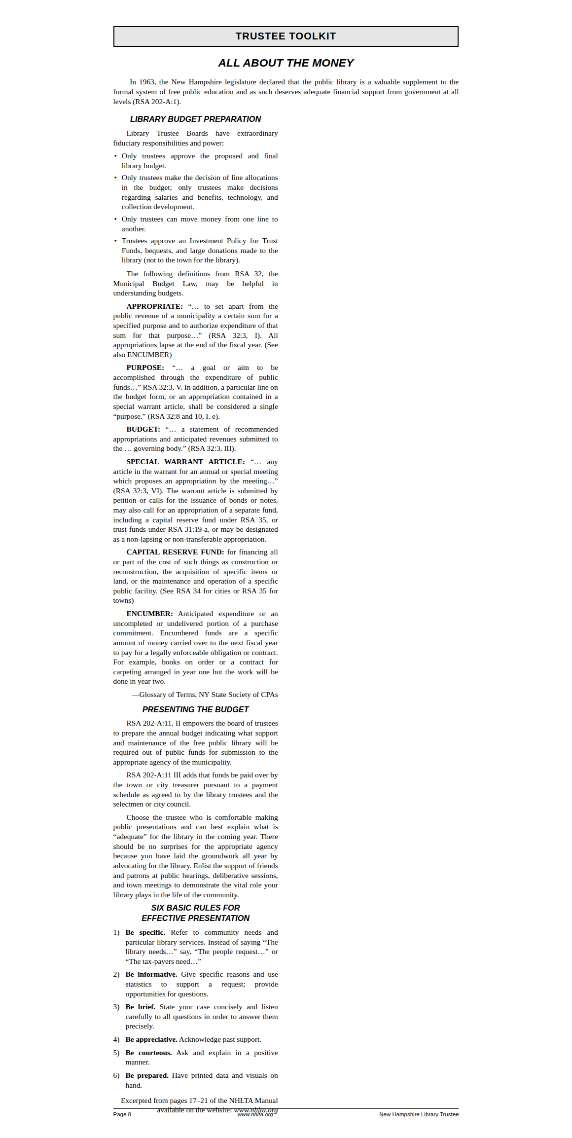TRUSTEE TOOLKIT
ALL ABOUT THE MONEY
In 1963, the New Hampshire legislature declared that the public library is a valuable supplement to the formal system of free public education and as such deserves adequate financial support from government at all levels (RSA 202-A:1).
LIBRARY BUDGET PREPARATION
Library Trustee Boards have extraordinary fiduciary responsibilities and power:
Only trustees approve the proposed and final library budget.
Only trustees make the decision of line allocations in the budget; only trustees make decisions regarding salaries and benefits, technology, and collection development.
Only trustees can move money from one line to another.
Trustees approve an Investment Policy for Trust Funds, bequests, and large donations made to the library (not to the town for the library).
The following definitions from RSA 32, the Municipal Budget Law, may be helpful in understanding budgets.
APPROPRIATE: “… to set apart from the public revenue of a municipality a certain sum for a specified purpose and to authorize expenditure of that sum for that purpose…” (RSA 32:3, I). All appropriations lapse at the end of the fiscal year. (See also ENCUMBER)
PURPOSE: “… a goal or aim to be accomplished through the expenditure of public funds…” RSA 32:3, V. In addition, a particular line on the budget form, or an appropriation contained in a special warrant article, shall be considered a single “purpose.” (RSA 32:8 and 10, I. e).
BUDGET: “… a statement of recommended appropriations and anticipated revenues submitted to the … governing body.” (RSA 32:3, III).
SPECIAL WARRANT ARTICLE: “… any article in the warrant for an annual or special meeting which proposes an appropriation by the meeting…” (RSA 32:3, VI). The warrant article is submitted by petition or calls for the issuance of bonds or notes, may also call for an appropriation of a separate fund, including a capital reserve fund under RSA 35, or trust funds under RSA 31:19-a, or may be designated as a non-lapsing or non-transferable appropriation.
CAPITAL RESERVE FUND: for financing all or part of the cost of such things as construction or reconstruction, the acquisition of specific items or land, or the maintenance and operation of a specific public facility. (See RSA 34 for cities or RSA 35 for towns)
ENCUMBER: Anticipated expenditure or an uncompleted or undelivered portion of a purchase commitment. Encumbered funds are a specific amount of money carried over to the next fiscal year to pay for a legally enforceable obligation or contract. For example, books on order or a contract for carpeting arranged in year one but the work will be done in year two.
—Glossary of Terms, NY State Society of CPAs
PRESENTING THE BUDGET
RSA 202-A:11, II empowers the board of trustees to prepare the annual budget indicating what support and maintenance of the free public library will be required out of public funds for submission to the appropriate agency of the municipality.
RSA 202-A:11 III adds that funds be paid over by the town or city treasurer pursuant to a payment schedule as agreed to by the library trustees and the selectmen or city council.
Choose the trustee who is comfortable making public presentations and can best explain what is “adequate” for the library in the coming year. There should be no surprises for the appropriate agency because you have laid the groundwork all year by advocating for the library. Enlist the support of friends and patrons at public hearings, deliberative sessions, and town meetings to demonstrate the vital role your library plays in the life of the community.
SIX BASIC RULES FOR
EFFECTIVE PRESENTATION
Be specific. Refer to community needs and particular library services. Instead of saying “The library needs…” say, “The people request…” or “The tax-payers need…”
Be informative. Give specific reasons and use statistics to support a request; provide opportunities for questions.
Be brief. State your case concisely and listen carefully to all questions in order to answer them precisely.
Be appreciative. Acknowledge past support.
Be courteous. Ask and explain in a positive manner.
Be prepared. Have printed data and visuals on hand.
Excerpted from pages 17–21 of the NHLTA Manual
available on the website: www.nhlta.org
Page 8 www.nhlta.org New Hampshire Library Trustee